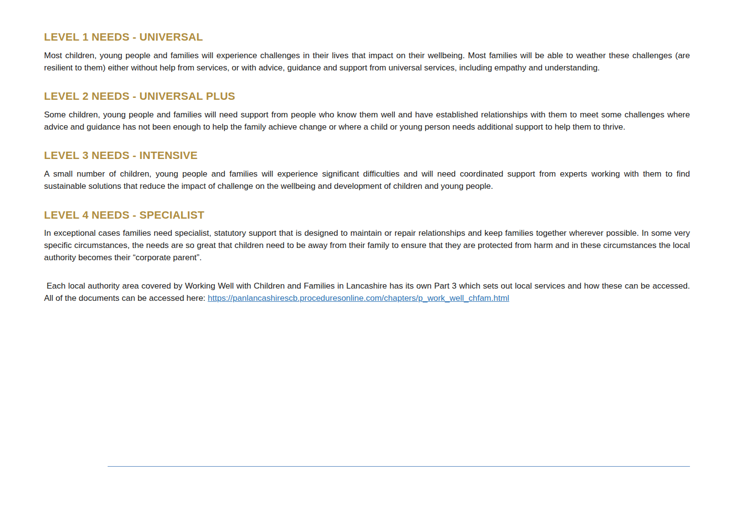LEVEL 1 NEEDS - UNIVERSAL
Most children, young people and families will experience challenges in their lives that impact on their wellbeing. Most families will be able to weather these challenges (are resilient to them) either without help from services, or with advice, guidance and support from universal services, including empathy and understanding.
LEVEL 2 NEEDS - UNIVERSAL PLUS
Some children, young people and families will need support from people who know them well and have established relationships with them to meet some challenges where advice and guidance has not been enough to help the family achieve change or where a child or young person needs additional support to help them to thrive.
LEVEL 3 NEEDS - INTENSIVE
A small number of children, young people and families will experience significant difficulties and will need coordinated support from experts working with them to find sustainable solutions that reduce the impact of challenge on the wellbeing and development of children and young people.
LEVEL 4 NEEDS - SPECIALIST
In exceptional cases families need specialist, statutory support that is designed to maintain or repair relationships and keep families together wherever possible. In some very specific circumstances, the needs are so great that children need to be away from their family to ensure that they are protected from harm and in these circumstances the local authority becomes their “corporate parent”.
Each local authority area covered by Working Well with Children and Families in Lancashire has its own Part 3 which sets out local services and how these can be accessed. All of the documents can be accessed here: https://panlancashirescb.proceduresonline.com/chapters/p_work_well_chfam.html